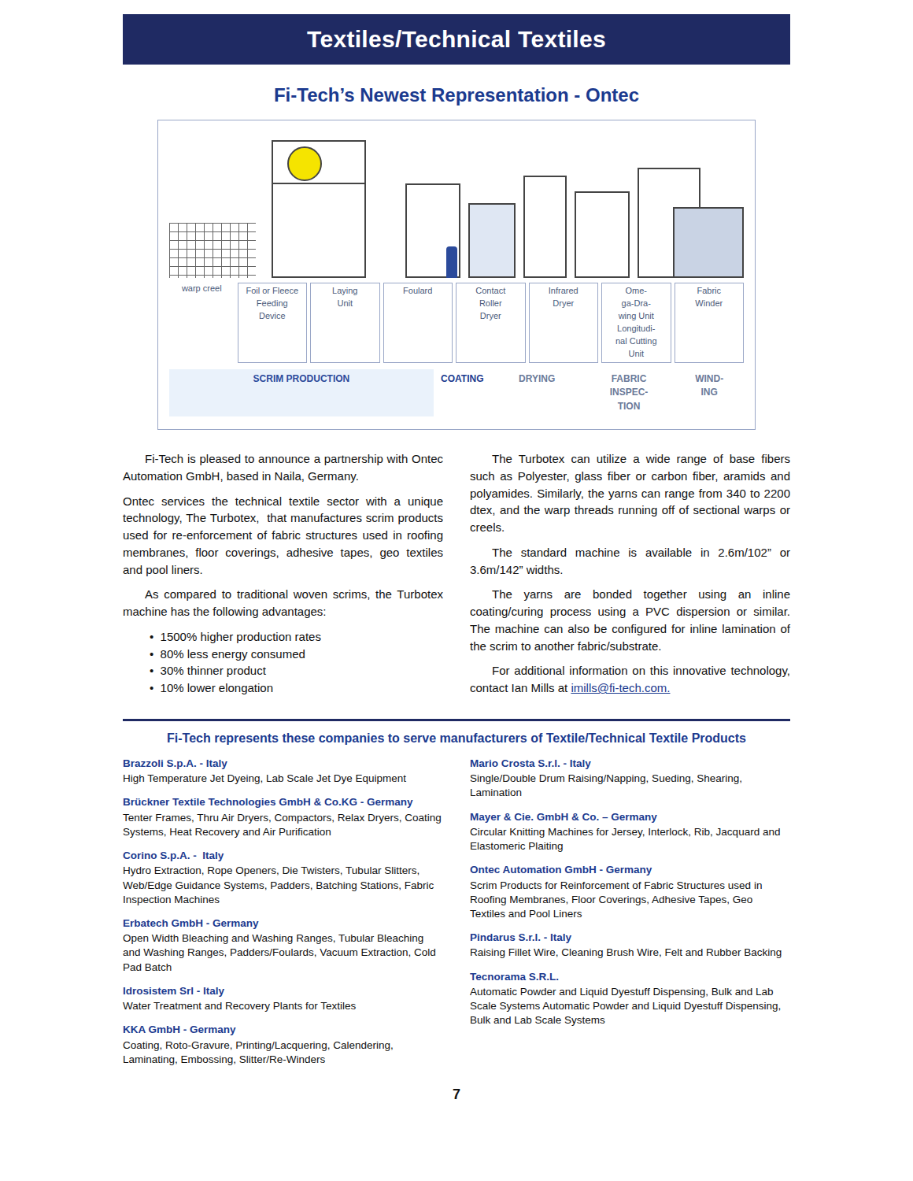Textiles/Technical Textiles
Fi-Tech’s Newest Representation - Ontec
warp creel Foil or Fleece
Feeding
Device Laying
Unit Foulard Contact
Roller
Dryer Infrared
Dryer Ome-
ga-Dra-
wing Unit
Longitudi-
nal Cutting
Unit Fabric
Winder
SCRIM PRODUCTION
COATING
DRYING
FABRIC
INSPEC-
TION
WIND-
ING
Fi-Tech is pleased to announce a partnership with Ontec Automation GmbH, based in Naila, Germany.
Ontec services the technical textile sector with a unique technology, The Turbotex, that manufactures scrim products used for re-enforcement of fabric structures used in roofing membranes, floor coverings, adhesive tapes, geo textiles and pool liners.
As compared to traditional woven scrims, the Turbotex machine has the following advantages:
1500% higher production rates
80% less energy consumed
30% thinner product
10% lower elongation
The Turbotex can utilize a wide range of base fibers such as Polyester, glass fiber or carbon fiber, aramids and polyamides. Similarly, the yarns can range from 340 to 2200 dtex, and the warp threads running off of sectional warps or creels.
The standard machine is available in 2.6m/102” or 3.6m/142” widths.
The yarns are bonded together using an inline coating/curing process using a PVC dispersion or similar. The machine can also be configured for inline lamination of the scrim to another fabric/substrate.
For additional information on this innovative technology, contact Ian Mills at imills@fi-tech.com.
Fi-Tech represents these companies to serve manufacturers of Textile/Technical Textile Products
Brazzoli S.p.A. - Italy
High Temperature Jet Dyeing, Lab Scale Jet Dye Equipment
Brückner Textile Technologies GmbH & Co.KG - Germany
Tenter Frames, Thru Air Dryers, Compactors, Relax Dryers, Coating Systems, Heat Recovery and Air Purification
Corino S.p.A. - Italy
Hydro Extraction, Rope Openers, Die Twisters, Tubular Slitters, Web/Edge Guidance Systems, Padders, Batching Stations, Fabric Inspection Machines
Erbatech GmbH - Germany
Open Width Bleaching and Washing Ranges, Tubular Bleaching and Washing Ranges, Padders/Foulards, Vacuum Extraction, Cold Pad Batch
Idrosistem Srl - Italy
Water Treatment and Recovery Plants for Textiles
KKA GmbH - Germany
Coating, Roto-Gravure, Printing/Lacquering, Calendering, Laminating, Embossing, Slitter/Re-Winders
Mario Crosta S.r.l. - Italy
Single/Double Drum Raising/Napping, Sueding, Shearing, Lamination
Mayer & Cie. GmbH & Co. – Germany
Circular Knitting Machines for Jersey, Interlock, Rib, Jacquard and Elastomeric Plaiting
Ontec Automation GmbH - Germany
Scrim Products for Reinforcement of Fabric Structures used in Roofing Membranes, Floor Coverings, Adhesive Tapes, Geo Textiles and Pool Liners
Pindarus S.r.l. - Italy
Raising Fillet Wire, Cleaning Brush Wire, Felt and Rubber Backing
Tecnorama S.R.L.
Automatic Powder and Liquid Dyestuff Dispensing, Bulk and Lab Scale Systems Automatic Powder and Liquid Dyestuff Dispensing, Bulk and Lab Scale Systems
7